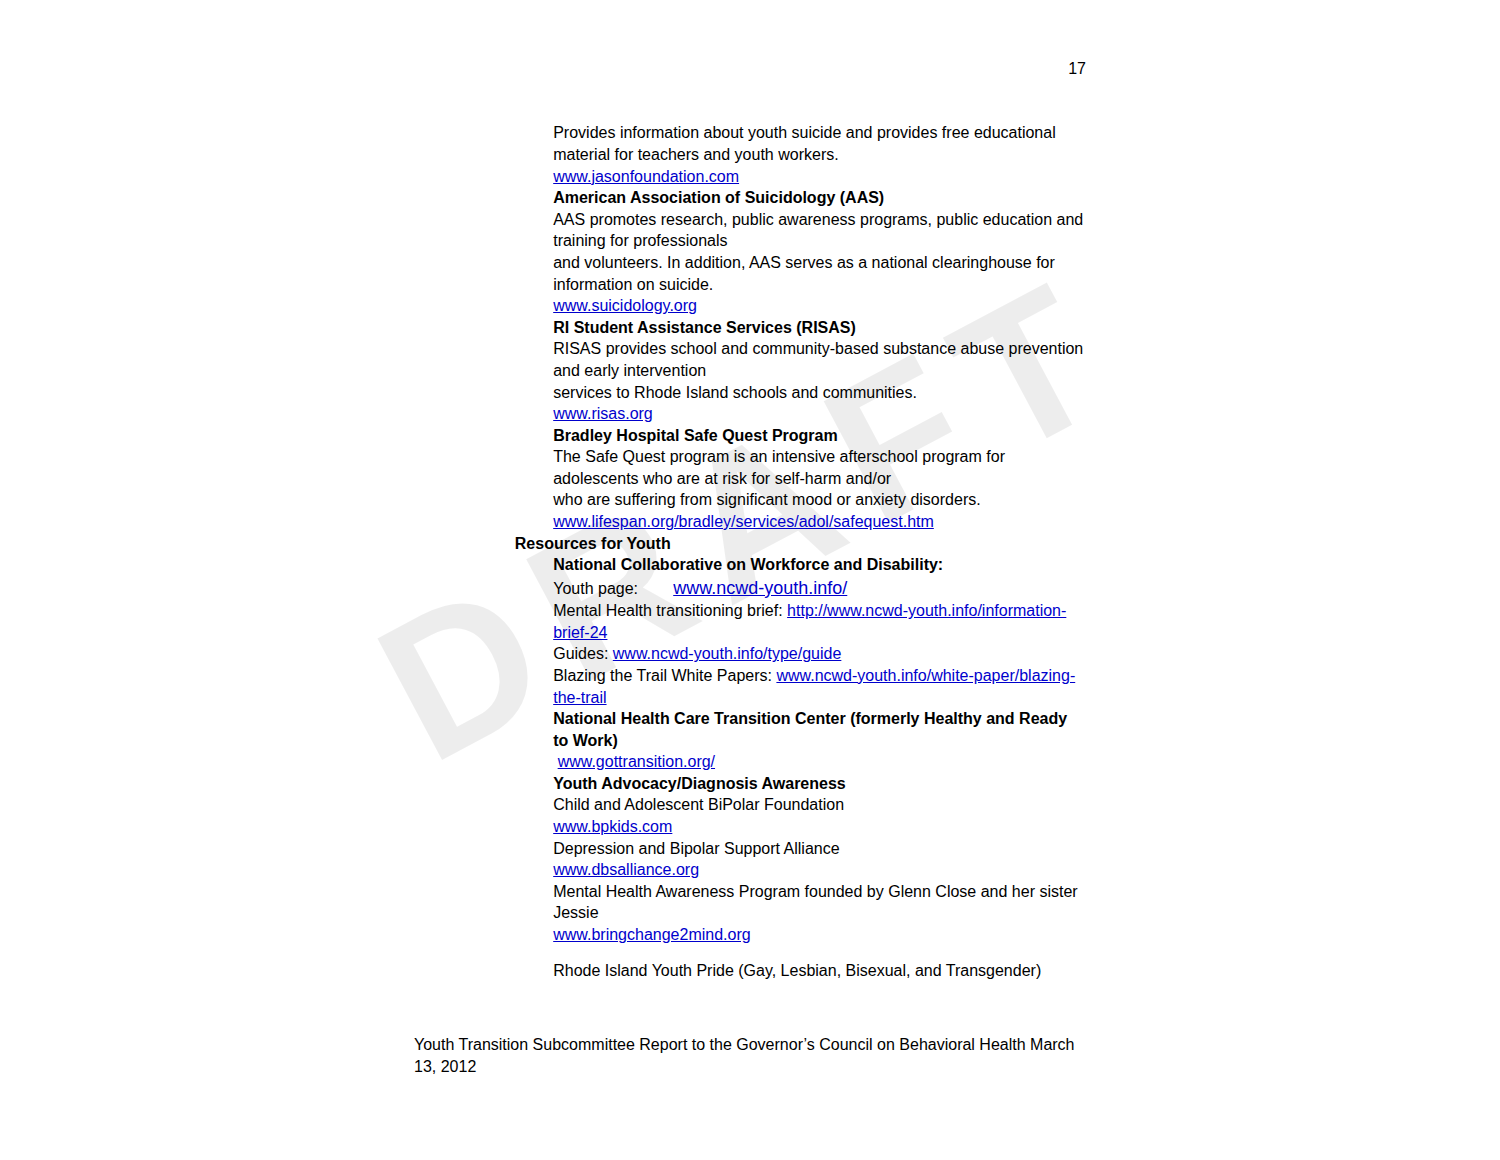DRAFT
17
Provides information about youth suicide and provides free educational material for teachers and youth workers.
www.jasonfoundation.com
American Association of Suicidology (AAS)
AAS promotes research, public awareness programs, public education and training for professionals
and volunteers. In addition, AAS serves as a national clearinghouse for information on suicide.
www.suicidology.org
RI Student Assistance Services (RISAS)
RISAS provides school and community-based substance abuse prevention and early intervention
services to Rhode Island schools and communities.
www.risas.org
Bradley Hospital Safe Quest Program
The Safe Quest program is an intensive afterschool program for adolescents who are at risk for self-harm and/or
who are suffering from significant mood or anxiety disorders.
www.lifespan.org/bradley/services/adol/safequest.htm
Resources for Youth
National Collaborative on Workforce and Disability:
Youth page: www.ncwd-youth.info/
Mental Health transitioning brief: http://www.ncwd-youth.info/information-brief-24
Guides: www.ncwd-youth.info/type/guide
Blazing the Trail White Papers: www.ncwd-youth.info/white-paper/blazing-the-trail
National Health Care Transition Center (formerly Healthy and Ready to Work)
www.gottransition.org/
Youth Advocacy/Diagnosis Awareness
Child and Adolescent BiPolar Foundation
www.bpkids.com
Depression and Bipolar Support Alliance
www.dbsalliance.org
Mental Health Awareness Program founded by Glenn Close and her sister Jessie
www.bringchange2mind.org
Rhode Island Youth Pride (Gay, Lesbian, Bisexual, and Transgender)
Youth Transition Subcommittee Report to the Governor’s Council on Behavioral Health March 13, 2012